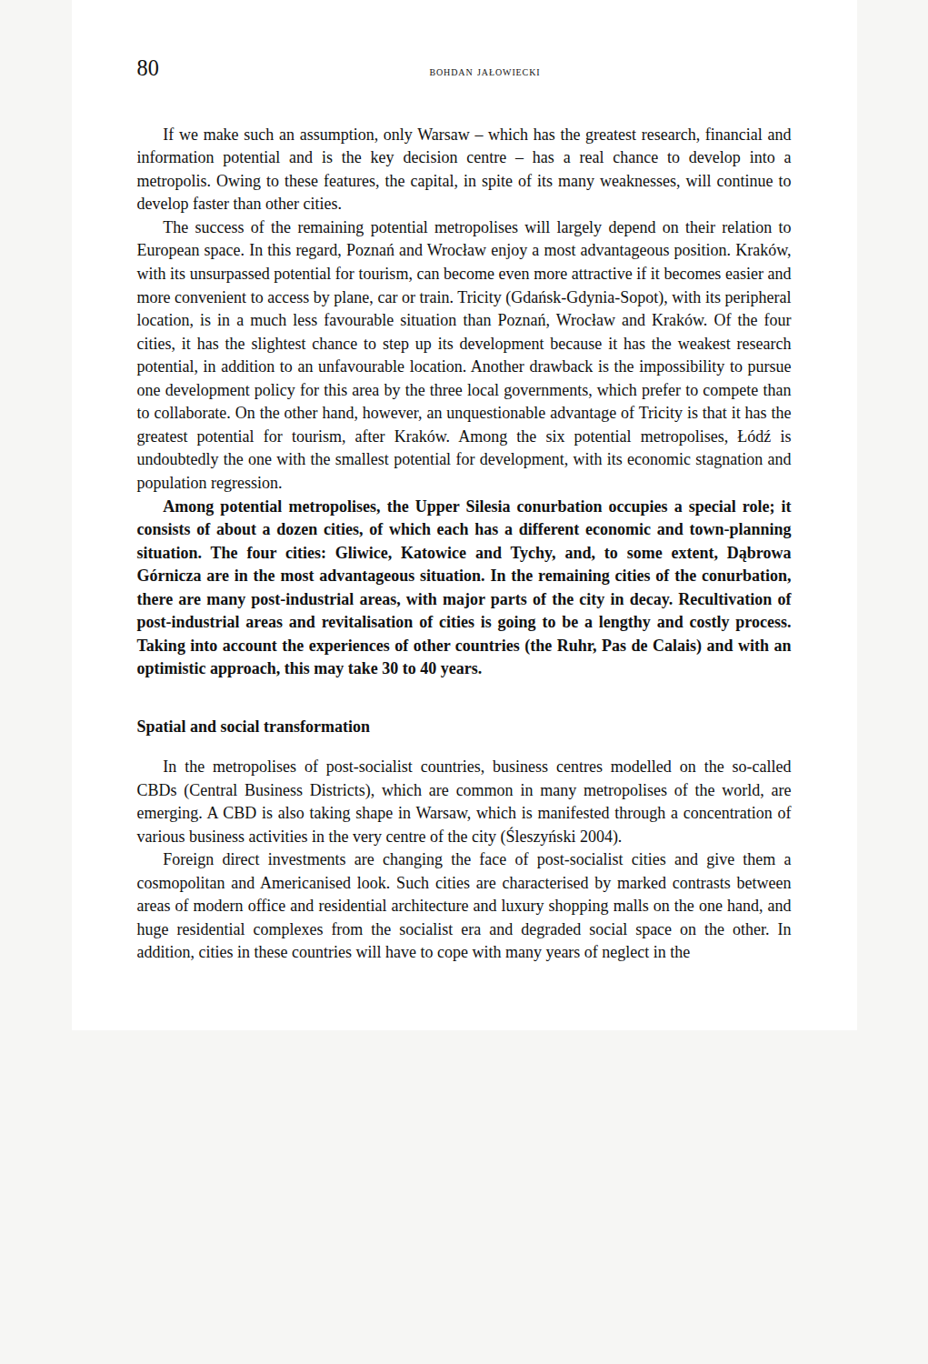80 bohdan jałowiecki
If we make such an assumption, only Warsaw – which has the greatest research, financial and information potential and is the key decision centre – has a real chance to develop into a metropolis. Owing to these features, the capital, in spite of its many weaknesses, will continue to develop faster than other cities.
The success of the remaining potential metropolises will largely depend on their relation to European space. In this regard, Poznań and Wrocław enjoy a most advantageous position. Kraków, with its unsurpassed potential for tourism, can become even more attractive if it becomes easier and more convenient to access by plane, car or train. Tricity (Gdańsk-Gdynia-Sopot), with its peripheral location, is in a much less favourable situation than Poznań, Wrocław and Kraków. Of the four cities, it has the slightest chance to step up its development because it has the weakest research potential, in addition to an unfavourable location. Another drawback is the impossibility to pursue one development policy for this area by the three local governments, which prefer to compete than to collaborate. On the other hand, however, an unquestionable advantage of Tricity is that it has the greatest potential for tourism, after Kraków. Among the six potential metropolises, Łódź is undoubtedly the one with the smallest potential for development, with its economic stagnation and population regression.
Among potential metropolises, the Upper Silesia conurbation occupies a special role; it consists of about a dozen cities, of which each has a different economic and town-planning situation. The four cities: Gliwice, Katowice and Tychy, and, to some extent, Dąbrowa Górnicza are in the most advantageous situation. In the remaining cities of the conurbation, there are many post-industrial areas, with major parts of the city in decay. Recultivation of post-industrial areas and revitalisation of cities is going to be a lengthy and costly process. Taking into account the experiences of other countries (the Ruhr, Pas de Calais) and with an optimistic approach, this may take 30 to 40 years.
Spatial and social transformation
In the metropolises of post-socialist countries, business centres modelled on the so-called CBDs (Central Business Districts), which are common in many metropolises of the world, are emerging. A CBD is also taking shape in Warsaw, which is manifested through a concentration of various business activities in the very centre of the city (Śleszyński 2004).
Foreign direct investments are changing the face of post-socialist cities and give them a cosmopolitan and Americanised look. Such cities are characterised by marked contrasts between areas of modern office and residential architecture and luxury shopping malls on the one hand, and huge residential complexes from the socialist era and degraded social space on the other. In addition, cities in these countries will have to cope with many years of neglect in the